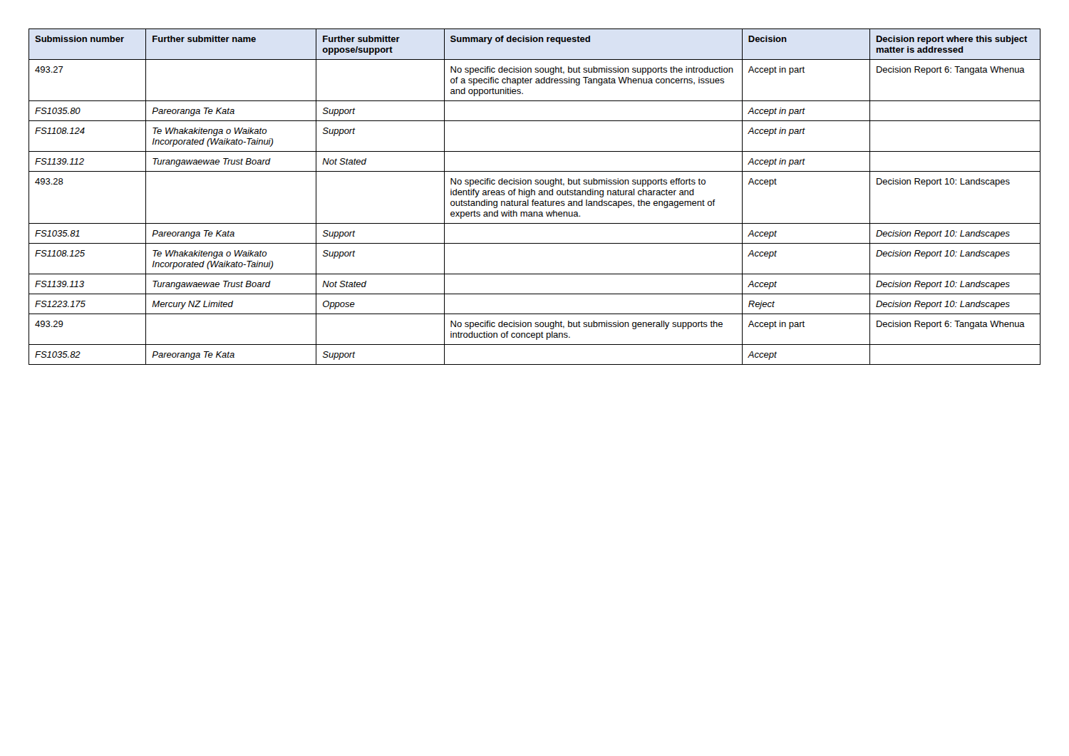| Submission number | Further submitter name | Further submitter oppose/support | Summary of decision requested | Decision | Decision report where this subject matter is addressed |
| --- | --- | --- | --- | --- | --- |
| 493.27 | | | No specific decision sought, but submission supports the introduction of a specific chapter addressing Tangata Whenua concerns, issues and opportunities. | Accept in part | Decision Report 6: Tangata Whenua |
| FS1035.80 | Pareoranga Te Kata | Support | | Accept in part | |
| FS1108.124 | Te Whakakitenga o Waikato Incorporated (Waikato-Tainui) | Support | | Accept in part | |
| FS1139.112 | Turangawaewae Trust Board | Not Stated | | Accept in part | |
| 493.28 | | | No specific decision sought, but submission supports efforts to identify areas of high and outstanding natural character and outstanding natural features and landscapes, the engagement of experts and with mana whenua. | Accept | Decision Report 10: Landscapes |
| FS1035.81 | Pareoranga Te Kata | Support | | Accept | Decision Report 10: Landscapes |
| FS1108.125 | Te Whakakitenga o Waikato Incorporated (Waikato-Tainui) | Support | | Accept | Decision Report 10: Landscapes |
| FS1139.113 | Turangawaewae Trust Board | Not Stated | | Accept | Decision Report 10: Landscapes |
| FS1223.175 | Mercury NZ Limited | Oppose | | Reject | Decision Report 10: Landscapes |
| 493.29 | | | No specific decision sought, but submission generally supports the introduction of concept plans. | Accept in part | Decision Report 6: Tangata Whenua |
| FS1035.82 | Pareoranga Te Kata | Support | | Accept | |